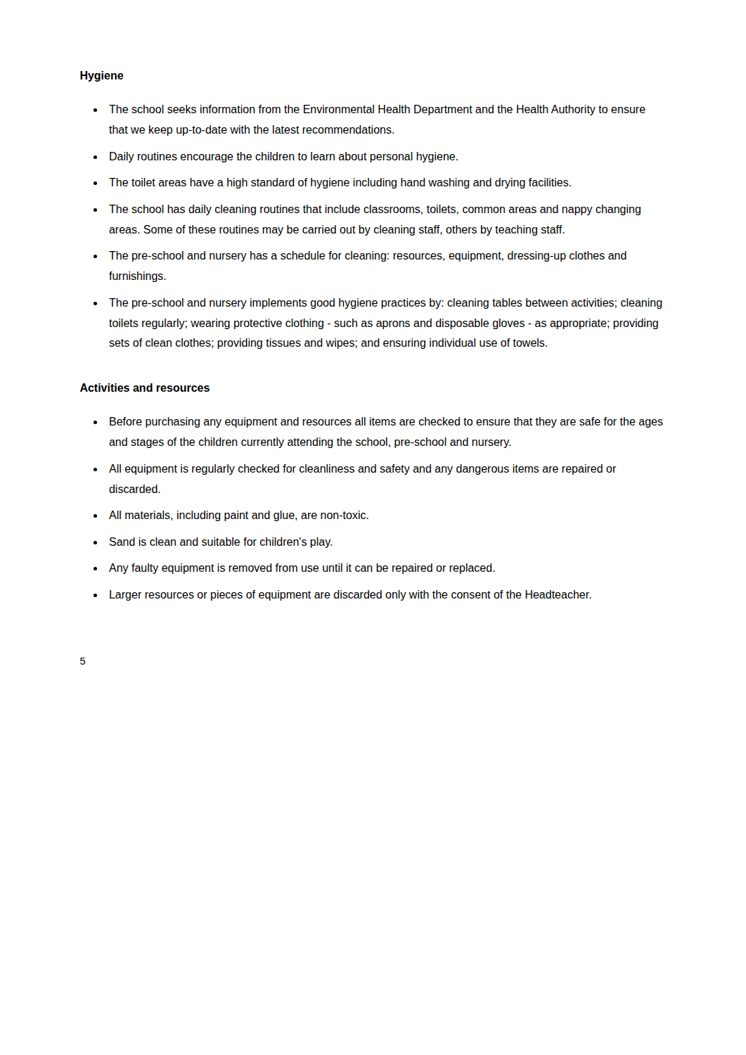Hygiene
The school seeks information from the Environmental Health Department and the Health Authority to ensure that we keep up-to-date with the latest recommendations.
Daily routines encourage the children to learn about personal hygiene.
The toilet areas have a high standard of hygiene including hand washing and drying facilities.
The school has daily cleaning routines that include classrooms, toilets, common areas and nappy changing areas. Some of these routines may be carried out by cleaning staff, others by teaching staff.
The pre-school and nursery has a schedule for cleaning: resources, equipment, dressing-up clothes and furnishings.
The pre-school and nursery implements good hygiene practices by: cleaning tables between activities; cleaning toilets regularly; wearing protective clothing - such as aprons and disposable gloves - as appropriate; providing sets of clean clothes; providing tissues and wipes; and ensuring individual use of towels.
Activities and resources
Before purchasing any equipment and resources all items are checked to ensure that they are safe for the ages and stages of the children currently attending the school, pre-school and nursery.
All equipment is regularly checked for cleanliness and safety and any dangerous items are repaired or discarded.
All materials, including paint and glue, are non-toxic.
Sand is clean and suitable for children's play.
Any faulty equipment is removed from use until it can be repaired or replaced.
Larger resources or pieces of equipment are discarded only with the consent of the Headteacher.
5